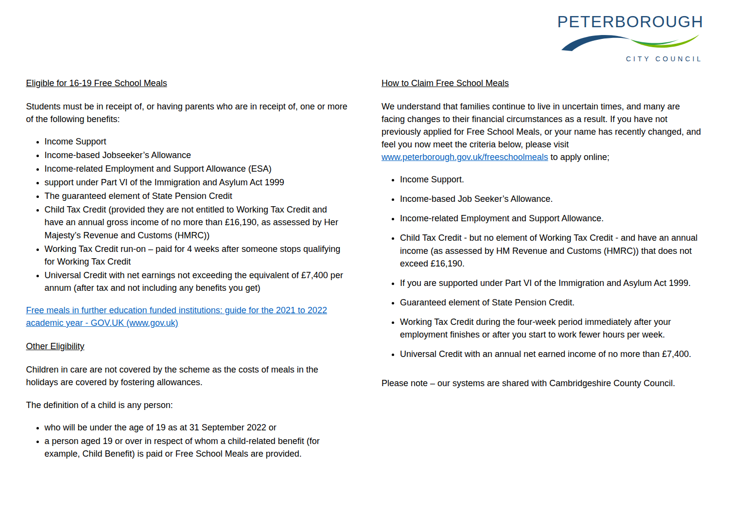PETERBOROUGH
CITY COUNCIL
Eligible for 16-19 Free School Meals
Students must be in receipt of, or having parents who are in receipt of, one or more of the following benefits:
Income Support
Income-based Jobseeker’s Allowance
Income-related Employment and Support Allowance (ESA)
support under Part VI of the Immigration and Asylum Act 1999
The guaranteed element of State Pension Credit
Child Tax Credit (provided they are not entitled to Working Tax Credit and have an annual gross income of no more than £16,190, as assessed by Her Majesty’s Revenue and Customs (HMRC))
Working Tax Credit run-on – paid for 4 weeks after someone stops qualifying for Working Tax Credit
Universal Credit with net earnings not exceeding the equivalent of £7,400 per annum (after tax and not including any benefits you get)
Free meals in further education funded institutions: guide for the 2021 to 2022 academic year - GOV.UK (www.gov.uk)
Other Eligibility
Children in care are not covered by the scheme as the costs of meals in the holidays are covered by fostering allowances.
The definition of a child is any person:
who will be under the age of 19 as at 31 September 2022 or
a person aged 19 or over in respect of whom a child-related benefit (for example, Child Benefit) is paid or Free School Meals are provided.
How to Claim Free School Meals
We understand that families continue to live in uncertain times, and many are facing changes to their financial circumstances as a result. If you have not previously applied for Free School Meals, or your name has recently changed, and feel you now meet the criteria below, please visit www.peterborough.gov.uk/freeschoolmeals to apply online;
Income Support.
Income-based Job Seeker’s Allowance.
Income-related Employment and Support Allowance.
Child Tax Credit - but no element of Working Tax Credit - and have an annual income (as assessed by HM Revenue and Customs (HMRC)) that does not exceed £16,190.
If you are supported under Part VI of the Immigration and Asylum Act 1999.
Guaranteed element of State Pension Credit.
Working Tax Credit during the four-week period immediately after your employment finishes or after you start to work fewer hours per week.
Universal Credit with an annual net earned income of no more than £7,400.
Please note – our systems are shared with Cambridgeshire County Council.